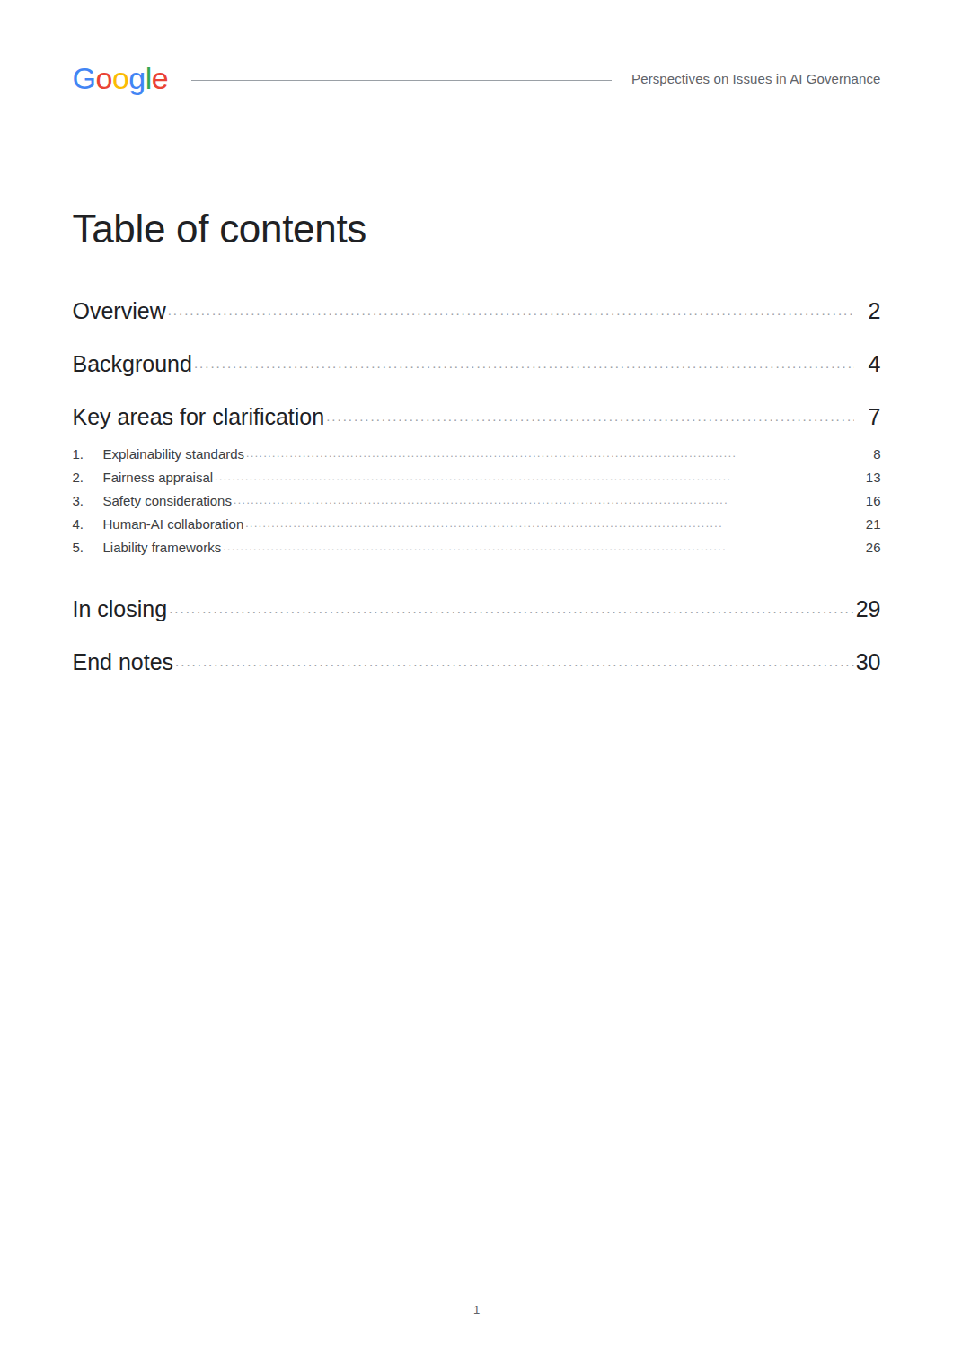Google
Perspectives on Issues in AI Governance
Table of contents
Overview .................................................................................................................................. 2
Background .............................................................................................................................. 4
Key areas for clarification ......................................................................................................... 7
1. Explainability standards ................................................................................................................. 8
2. Fairness appraisal ....................................................................................................................... 13
3. Safety considerations .................................................................................................................. 16
4. Human-AI collaboration .............................................................................................................. 21
5. Liability frameworks .................................................................................................................... 26
In closing ................................................................................................................................. 29
End notes ............................................................................................................................... 30
1